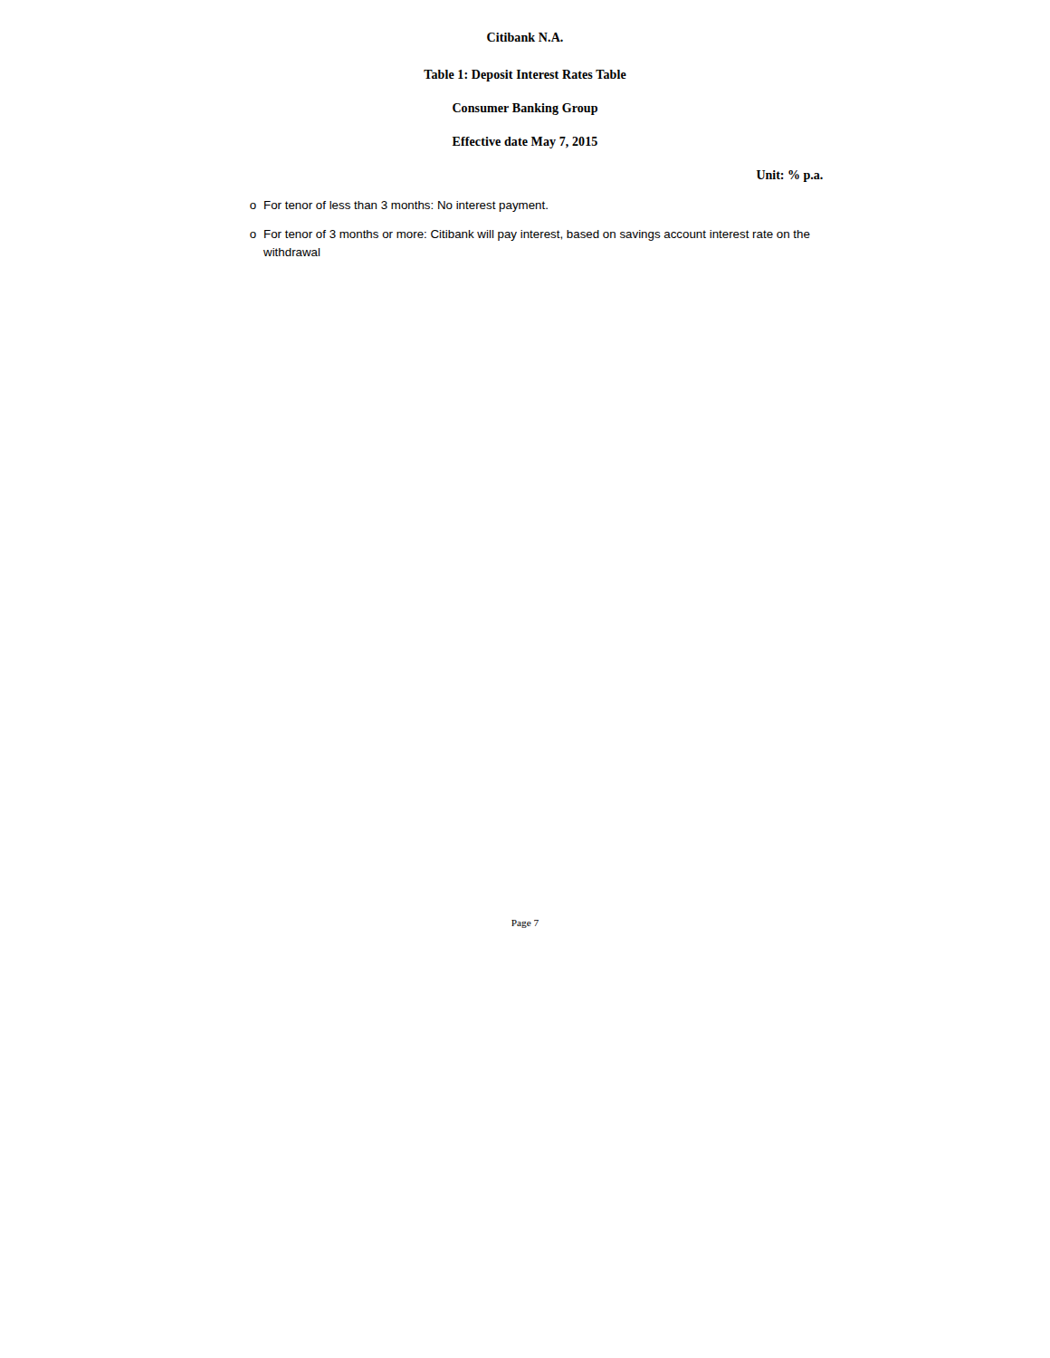Citibank N.A.
Table 1: Deposit Interest Rates Table
Consumer Banking Group
Effective date May 7, 2015
Unit: % p.a.
For tenor of less than 3 months: No interest payment.
For tenor of 3 months or more: Citibank will pay interest, based on savings account interest rate on the withdrawal
Page 7